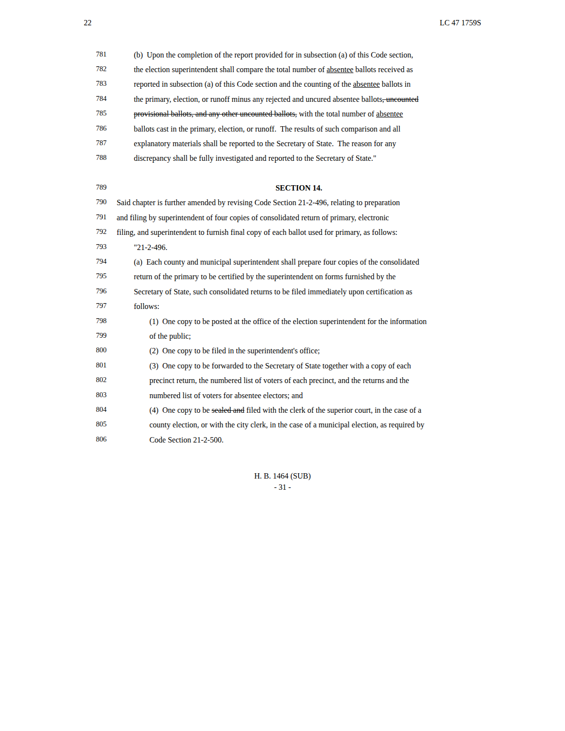22 LC 47 1759S
781 (b) Upon the completion of the report provided for in subsection (a) of this Code section,
782 the election superintendent shall compare the total number of absentee ballots received as
783 reported in subsection (a) of this Code section and the counting of the absentee ballots in
784 the primary, election, or runoff minus any rejected and uncured absentee ballots, uncounted
785 provisional ballots, and any other uncounted ballots, with the total number of absentee
786 ballots cast in the primary, election, or runoff. The results of such comparison and all
787 explanatory materials shall be reported to the Secretary of State. The reason for any
788 discrepancy shall be fully investigated and reported to the Secretary of State."
789 SECTION 14.
790 Said chapter is further amended by revising Code Section 21-2-496, relating to preparation
791 and filing by superintendent of four copies of consolidated return of primary, electronic
792 filing, and superintendent to furnish final copy of each ballot used for primary, as follows:
793 "21-2-496.
794 (a) Each county and municipal superintendent shall prepare four copies of the consolidated
795 return of the primary to be certified by the superintendent on forms furnished by the
796 Secretary of State, such consolidated returns to be filed immediately upon certification as
797 follows:
798 (1) One copy to be posted at the office of the election superintendent for the information
799 of the public;
800 (2) One copy to be filed in the superintendent's office;
801 (3) One copy to be forwarded to the Secretary of State together with a copy of each
802 precinct return, the numbered list of voters of each precinct, and the returns and the
803 numbered list of voters for absentee electors; and
804 (4) One copy to be sealed and filed with the clerk of the superior court, in the case of a
805 county election, or with the city clerk, in the case of a municipal election, as required by
806 Code Section 21-2-500.
H. B. 1464 (SUB)
- 31 -